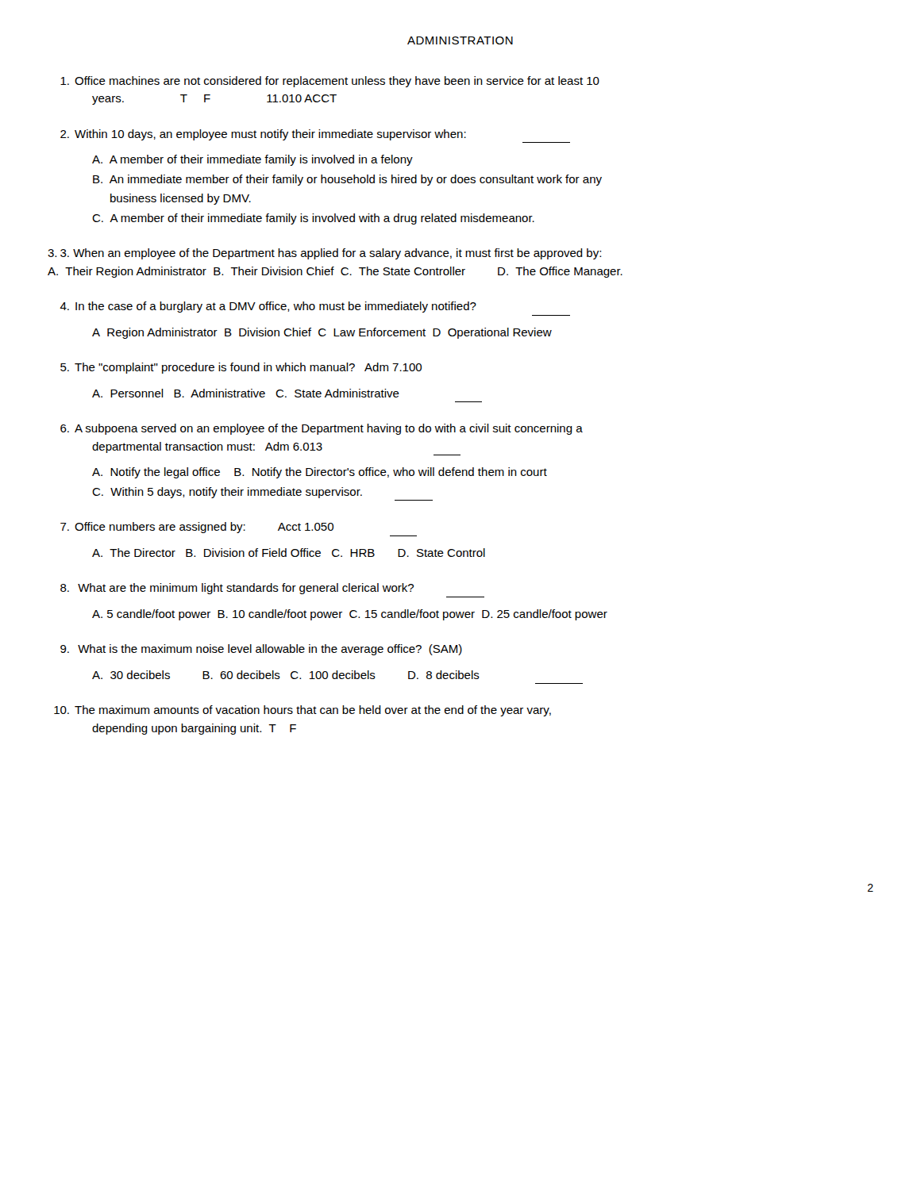ADMINISTRATION
Office machines are not considered for replacement unless they have been in service for at least 10
years. T F 11.010 ACCT
Within 10 days, an employee must notify their immediate supervisor when:
A. A member of their immediate family is involved in a felony
B. An immediate member of their family or household is hired by or does consultant work for any
business licensed by DMV.
C. A member of their immediate family is involved with a drug related misdemeanor.
3. When an employee of the Department has applied for a salary advance, it must first be approved by:
A. Their Region Administrator B. Their Division Chief C. The State Controller D. The Office Manager.
In the case of a burglary at a DMV office, who must be immediately notified?
A Region Administrator B Division Chief C Law Enforcement D Operational Review
The "complaint" procedure is found in which manual? Adm 7.100
A. Personnel B. Administrative C. State Administrative
A subpoena served on an employee of the Department having to do with a civil suit concerning a
departmental transaction must: Adm 6.013
A. Notify the legal office B. Notify the Director's office, who will defend them in court
C. Within 5 days, notify their immediate supervisor.
Office numbers are assigned by: Acct 1.050
A. The Director B. Division of Field Office C. HRB D. State Control
What are the minimum light standards for general clerical work?
A. 5 candle/foot power B. 10 candle/foot power C. 15 candle/foot power D. 25 candle/foot power
What is the maximum noise level allowable in the average office? (SAM)
A. 30 decibels B. 60 decibels C. 100 decibels D. 8 decibels
The maximum amounts of vacation hours that can be held over at the end of the year vary,
depending upon bargaining unit. T F
2